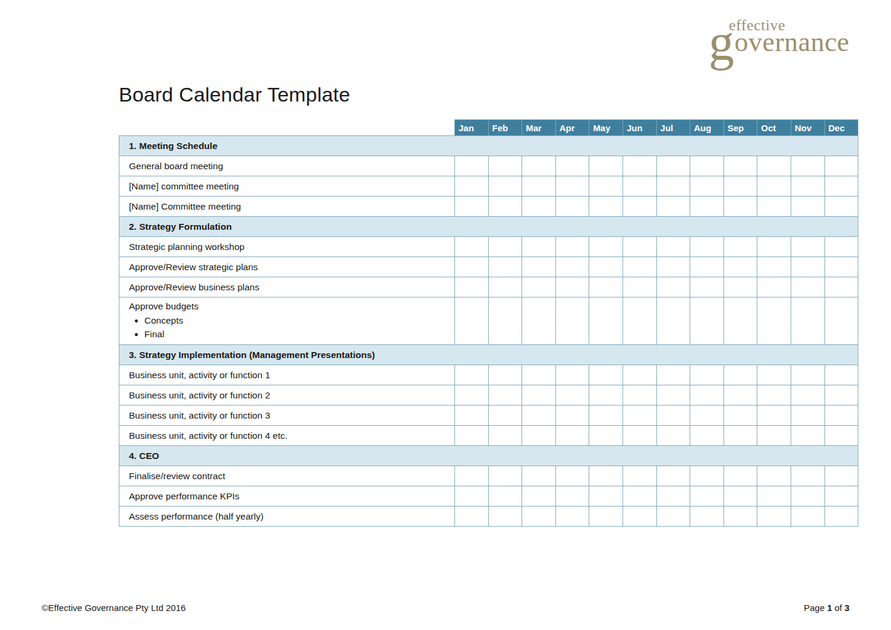effective governance
Board Calendar Template
| | Jan | Feb | Mar | Apr | May | Jun | Jul | Aug | Sep | Oct | Nov | Dec |
| --- | --- | --- | --- | --- | --- | --- | --- | --- | --- | --- | --- | --- |
| 1. Meeting Schedule |
| General board meeting | | | | | | | | | | | | |
| [Name] committee meeting | | | | | | | | | | | | |
| [Name] Committee meeting | | | | | | | | | | | | |
| 2. Strategy Formulation |
| Strategic planning workshop | | | | | | | | | | | | |
| Approve/Review strategic plans | | | | | | | | | | | | |
| Approve/Review business plans | | | | | | | | | | | | |
| Approve budgets Concepts Final | | | | | | | | | | | | |
| 3. Strategy Implementation (Management Presentations) |
| Business unit, activity or function 1 | | | | | | | | | | | | |
| Business unit, activity or function 2 | | | | | | | | | | | | |
| Business unit, activity or function 3 | | | | | | | | | | | | |
| Business unit, activity or function 4 etc. | | | | | | | | | | | | |
| 4. CEO |
| Finalise/review contract | | | | | | | | | | | | |
| Approve performance KPIs | | | | | | | | | | | | |
| Assess performance (half yearly) | | | | | | | | | | | | |
©Effective Governance Pty Ltd 2016 Page 1 of 3